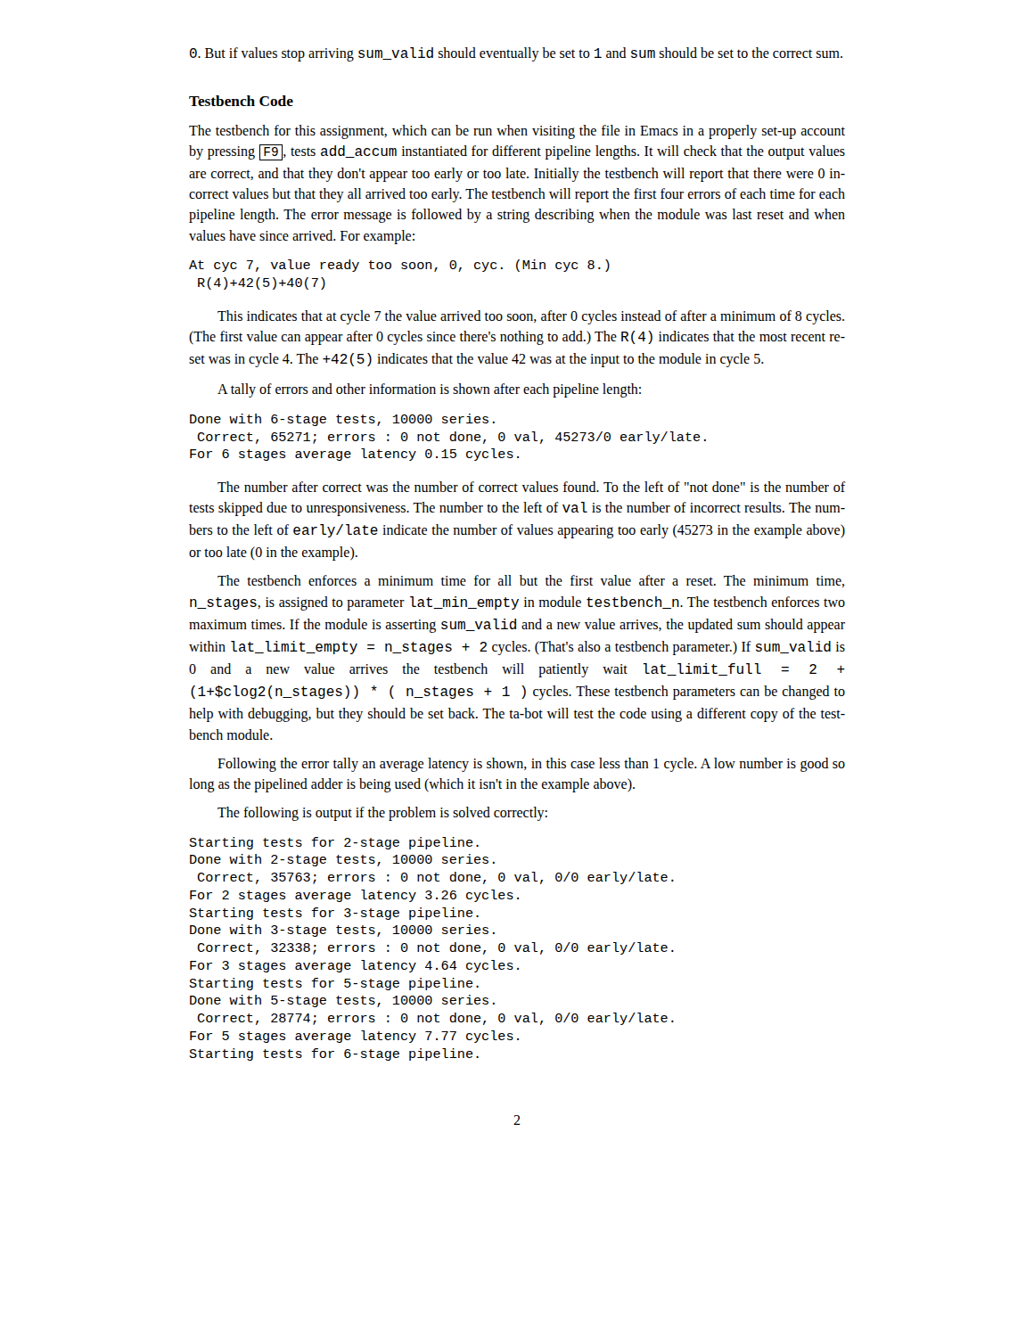0. But if values stop arriving sum_valid should eventually be set to 1 and sum should be set to the correct sum.
Testbench Code
The testbench for this assignment, which can be run when visiting the file in Emacs in a properly set-up account by pressing F9, tests add_accum instantiated for different pipeline lengths. It will check that the output values are correct, and that they don't appear too early or too late. Initially the testbench will report that there were 0 incorrect values but that they all arrived too early. The testbench will report the first four errors of each time for each pipeline length. The error message is followed by a string describing when the module was last reset and when values have since arrived. For example:
At cyc 7, value ready too soon, 0, cyc. (Min cyc 8.)
 R(4)+42(5)+40(7)
This indicates that at cycle 7 the value arrived too soon, after 0 cycles instead of after a minimum of 8 cycles. (The first value can appear after 0 cycles since there's nothing to add.) The R(4) indicates that the most recent reset was in cycle 4. The +42(5) indicates that the value 42 was at the input to the module in cycle 5.
A tally of errors and other information is shown after each pipeline length:
Done with 6-stage tests, 10000 series.
 Correct, 65271; errors : 0 not done, 0 val, 45273/0 early/late.
For 6 stages average latency 0.15 cycles.
The number after correct was the number of correct values found. To the left of "not done" is the number of tests skipped due to unresponsiveness. The number to the left of val is the number of incorrect results. The numbers to the left of early/late indicate the number of values appearing too early (45273 in the example above) or too late (0 in the example).
The testbench enforces a minimum time for all but the first value after a reset. The minimum time, n_stages, is assigned to parameter lat_min_empty in module testbench_n. The testbench enforces two maximum times. If the module is asserting sum_valid and a new value arrives, the updated sum should appear within lat_limit_empty = n_stages + 2 cycles. (That's also a testbench parameter.) If sum_valid is 0 and a new value arrives the testbench will patiently wait lat_limit_full = 2 + (1+$clog2(n_stages)) * ( n_stages + 1 ) cycles. These testbench parameters can be changed to help with debugging, but they should be set back. The ta-bot will test the code using a different copy of the testbench module.
Following the error tally an average latency is shown, in this case less than 1 cycle. A low number is good so long as the pipelined adder is being used (which it isn't in the example above).
The following is output if the problem is solved correctly:
Starting tests for 2-stage pipeline.
Done with 2-stage tests, 10000 series.
 Correct, 35763; errors : 0 not done, 0 val, 0/0 early/late.
For 2 stages average latency 3.26 cycles.
Starting tests for 3-stage pipeline.
Done with 3-stage tests, 10000 series.
 Correct, 32338; errors : 0 not done, 0 val, 0/0 early/late.
For 3 stages average latency 4.64 cycles.
Starting tests for 5-stage pipeline.
Done with 5-stage tests, 10000 series.
 Correct, 28774; errors : 0 not done, 0 val, 0/0 early/late.
For 5 stages average latency 7.77 cycles.
Starting tests for 6-stage pipeline.
2